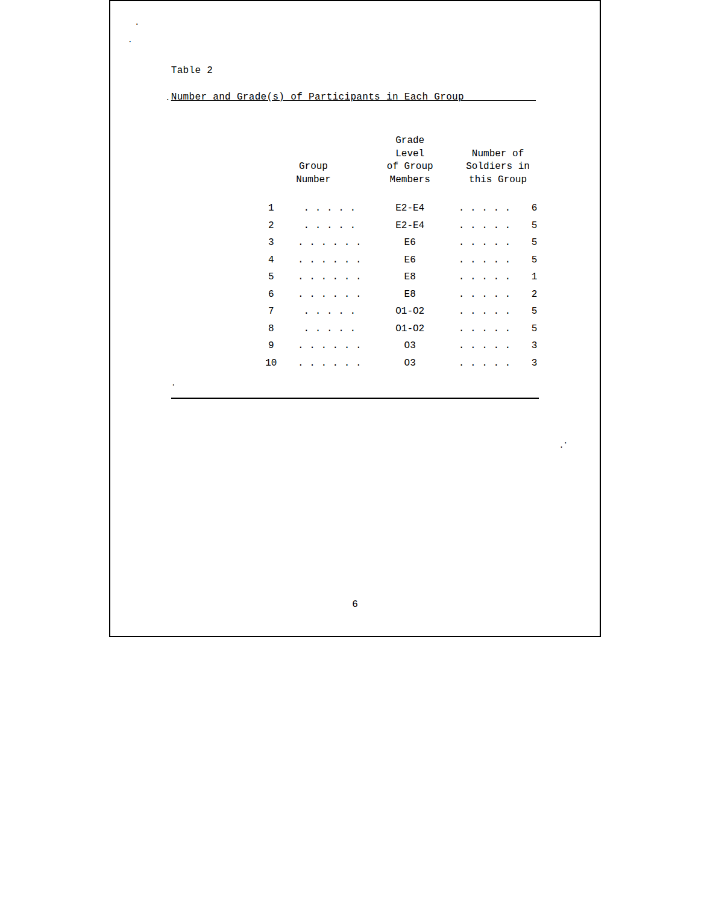· · · · · ·
Table 2
Number and Grade(s) of Participants in Each Group
| Group Number | Grade Level of Group Members | Number of Soldiers in this Group |
| --- | --- | --- |
| 1 | . . . . . | E2-E4 | . . . . . | 6 |
| 2 | . . . . . | E2-E4 | . . . . . | 5 |
| 3 | . . . . . . | E6 | . . . . . | 5 |
| 4 | . . . . . . | E6 | . . . . . | 5 |
| 5 | . . . . . . | E8 | . . . . . | 1 |
| 6 | . . . . . . | E8 | . . . . . | 2 |
| 7 | . . . . . | O1-O2 | . . . . . | 5 |
| 8 | . . . . . | O1-O2 | . . . . . | 5 |
| 9 | . . . . . . | O3 | . . . . . | 3 |
| 10 | . . . . . . | O3 | . . . . . | 3 |
6